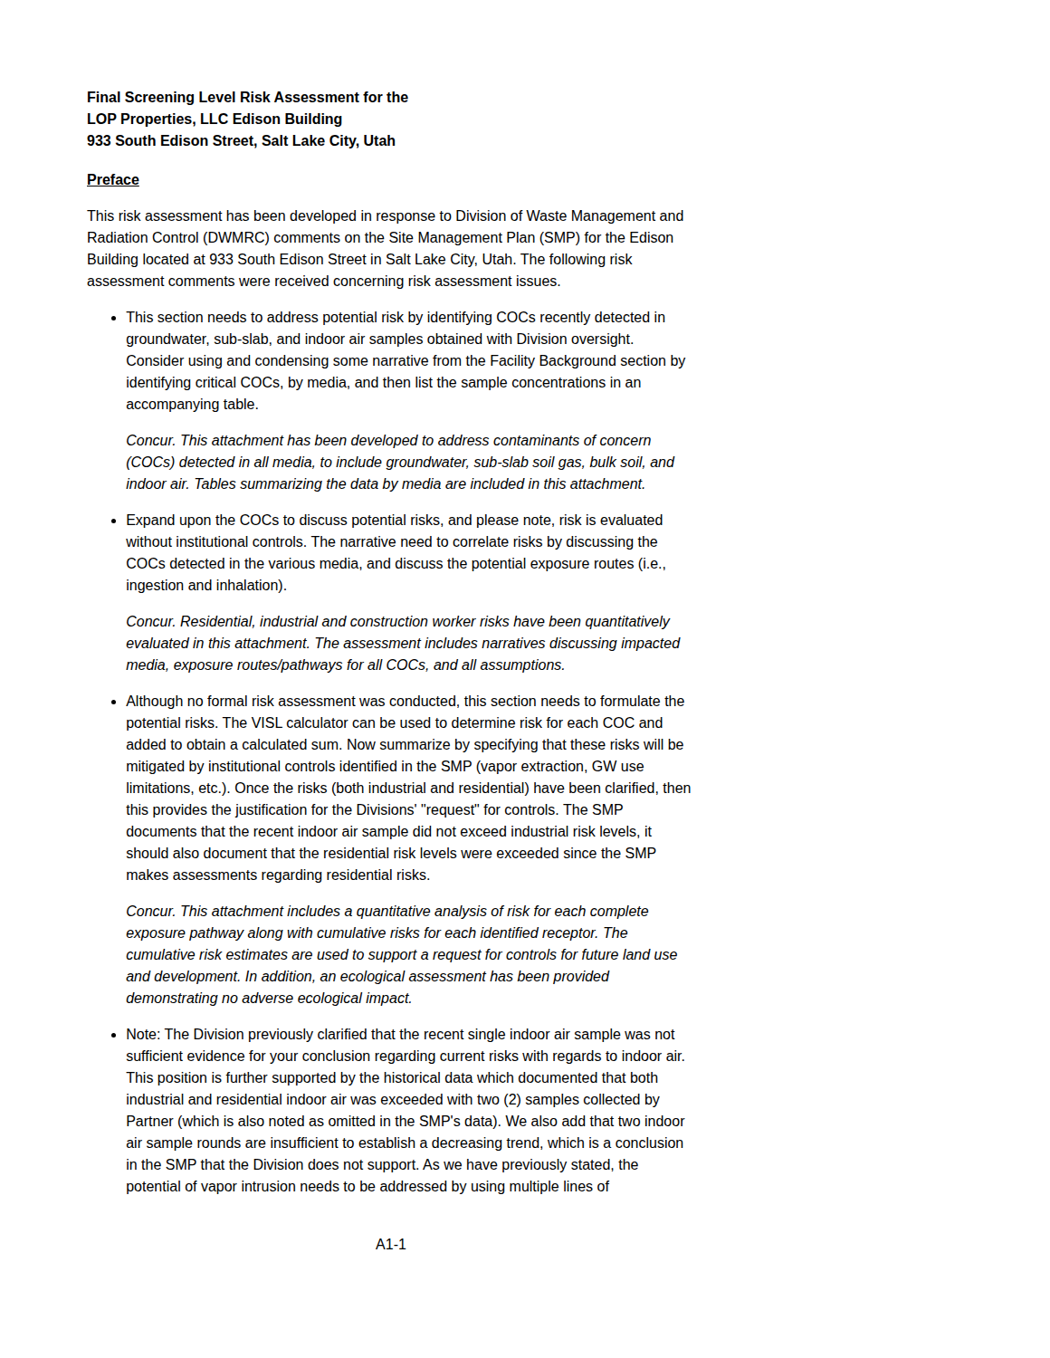Final Screening Level Risk Assessment for the
LOP Properties, LLC Edison Building
933 South Edison Street, Salt Lake City, Utah
Preface
This risk assessment has been developed in response to Division of Waste Management and Radiation Control (DWMRC) comments on the Site Management Plan (SMP) for the Edison Building located at 933 South Edison Street in Salt Lake City, Utah. The following risk assessment comments were received concerning risk assessment issues.
This section needs to address potential risk by identifying COCs recently detected in groundwater, sub-slab, and indoor air samples obtained with Division oversight. Consider using and condensing some narrative from the Facility Background section by identifying critical COCs, by media, and then list the sample concentrations in an accompanying table.
Concur. This attachment has been developed to address contaminants of concern (COCs) detected in all media, to include groundwater, sub-slab soil gas, bulk soil, and indoor air. Tables summarizing the data by media are included in this attachment.
Expand upon the COCs to discuss potential risks, and please note, risk is evaluated without institutional controls. The narrative need to correlate risks by discussing the COCs detected in the various media, and discuss the potential exposure routes (i.e., ingestion and inhalation).
Concur. Residential, industrial and construction worker risks have been quantitatively evaluated in this attachment. The assessment includes narratives discussing impacted media, exposure routes/pathways for all COCs, and all assumptions.
Although no formal risk assessment was conducted, this section needs to formulate the potential risks. The VISL calculator can be used to determine risk for each COC and added to obtain a calculated sum. Now summarize by specifying that these risks will be mitigated by institutional controls identified in the SMP (vapor extraction, GW use limitations, etc.). Once the risks (both industrial and residential) have been clarified, then this provides the justification for the Divisions' "request" for controls. The SMP documents that the recent indoor air sample did not exceed industrial risk levels, it should also document that the residential risk levels were exceeded since the SMP makes assessments regarding residential risks.
Concur. This attachment includes a quantitative analysis of risk for each complete exposure pathway along with cumulative risks for each identified receptor. The cumulative risk estimates are used to support a request for controls for future land use and development. In addition, an ecological assessment has been provided demonstrating no adverse ecological impact.
Note: The Division previously clarified that the recent single indoor air sample was not sufficient evidence for your conclusion regarding current risks with regards to indoor air. This position is further supported by the historical data which documented that both industrial and residential indoor air was exceeded with two (2) samples collected by Partner (which is also noted as omitted in the SMP's data). We also add that two indoor air sample rounds are insufficient to establish a decreasing trend, which is a conclusion in the SMP that the Division does not support. As we have previously stated, the potential of vapor intrusion needs to be addressed by using multiple lines of
A1-1